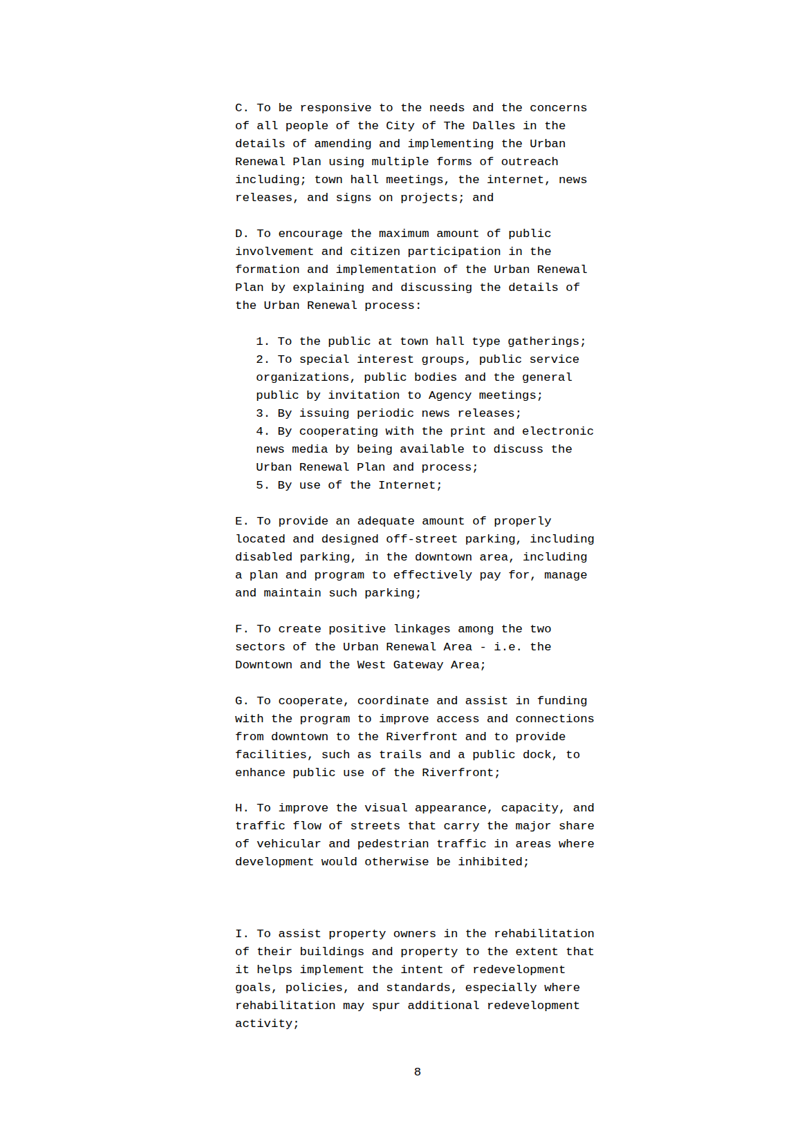C. To be responsive to the needs and the concerns of all people of the City of The Dalles in the details of amending and implementing the Urban Renewal Plan using multiple forms of outreach including; town hall meetings, the internet, news releases, and signs on projects; and
D. To encourage the maximum amount of public involvement and citizen participation in the formation and implementation of the Urban Renewal Plan by explaining and discussing the details of the Urban Renewal process:
1. To the public at town hall type gatherings;
2. To special interest groups, public service organizations, public bodies and the general public by invitation to Agency meetings;
3. By issuing periodic news releases;
4. By cooperating with the print and electronic news media by being available to discuss the Urban Renewal Plan and process;
5. By use of the Internet;
E. To provide an adequate amount of properly located and designed off-street parking, including disabled parking, in the downtown area, including a plan and program to effectively pay for, manage and maintain such parking;
F. To create positive linkages among the two sectors of the Urban Renewal Area - i.e. the Downtown and the West Gateway Area;
G. To cooperate, coordinate and assist in funding with the program to improve access and connections from downtown to the Riverfront and to provide facilities, such as trails and a public dock, to enhance public use of the Riverfront;
H. To improve the visual appearance, capacity, and traffic flow of streets that carry the major share of vehicular and pedestrian traffic in areas where development would otherwise be inhibited;
I. To assist property owners in the rehabilitation of their buildings and property to the extent that it helps implement the intent of redevelopment goals, policies, and standards, especially where rehabilitation may spur additional redevelopment activity;
8